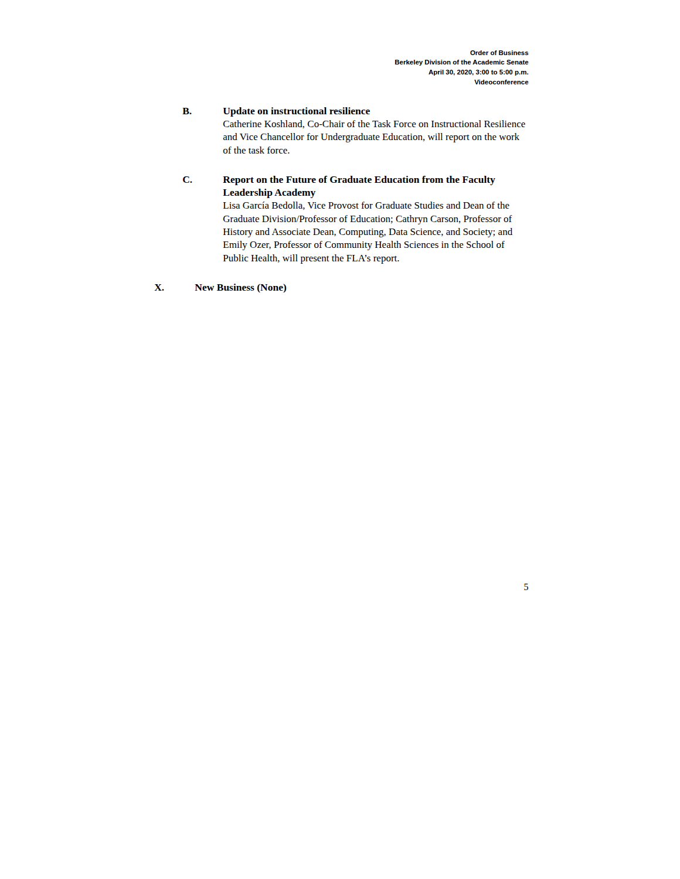Order of Business
Berkeley Division of the Academic Senate
April 30, 2020, 3:00 to 5:00 p.m.
Videoconference
B.
Update on instructional resilience
Catherine Koshland, Co-Chair of the Task Force on Instructional Resilience and Vice Chancellor for Undergraduate Education, will report on the work of the task force.
C.
Report on the Future of Graduate Education from the Faculty Leadership Academy
Lisa García Bedolla, Vice Provost for Graduate Studies and Dean of the Graduate Division/Professor of Education; Cathryn Carson, Professor of History and Associate Dean, Computing, Data Science, and Society; and Emily Ozer, Professor of Community Health Sciences in the School of Public Health, will present the FLA’s report.
X.
New Business (None)
5